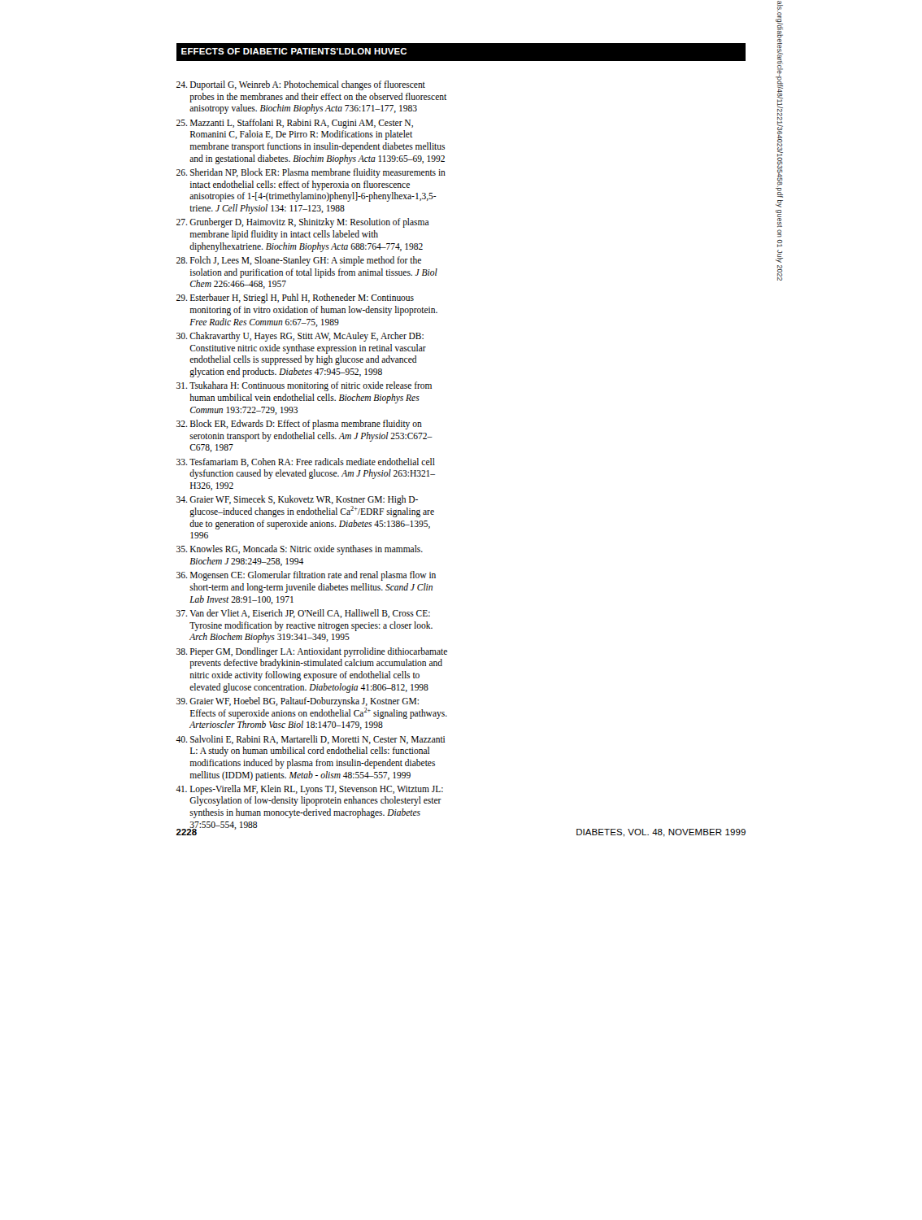Effects of diabetic patients'LDLon HUVEC
24. Duportail G, Weinreb A: Photochemical changes of fluorescent probes in the membranes and their effect on the observed fluorescent anisotropy values. Biochim Biophys Acta 736:171–177, 1983
25. Mazzanti L, Staffolani R, Rabini RA, Cugini AM, Cester N, Romanini C, Faloia E, De Pirro R: Modifications in platelet membrane transport functions in insulin-dependent diabetes mellitus and in gestational diabetes. Biochim Biophys Acta 1139:65–69, 1992
26. Sheridan NP, Block ER: Plasma membrane fluidity measurements in intact endothelial cells: effect of hyperoxia on fluorescence anisotropies of 1-[4-(trimethylamino)phenyl]-6-phenylhexa-1,3,5-triene. J Cell Physiol 134: 117–123, 1988
27. Grunberger D, Haimovitz R, Shinitzky M: Resolution of plasma membrane lipid fluidity in intact cells labeled with diphenylhexatriene. Biochim Biophys Acta 688:764–774, 1982
28. Folch J, Lees M, Sloane-Stanley GH: A simple method for the isolation and purification of total lipids from animal tissues. J Biol Chem 226:466–468, 1957
29. Esterbauer H, Striegl H, Puhl H, Rotheneder M: Continuous monitoring of in vitro oxidation of human low-density lipoprotein. Free Radic Res Commun 6:67–75, 1989
30. Chakravarthy U, Hayes RG, Stitt AW, McAuley E, Archer DB: Constitutive nitric oxide synthase expression in retinal vascular endothelial cells is suppressed by high glucose and advanced glycation end products. Diabetes 47:945–952, 1998
31. Tsukahara H: Continuous monitoring of nitric oxide release from human umbilical vein endothelial cells. Biochem Biophys Res Commun 193:722–729, 1993
32. Block ER, Edwards D: Effect of plasma membrane fluidity on serotonin transport by endothelial cells. Am J Physiol 253:C672–C678, 1987
33. Tesfamariam B, Cohen RA: Free radicals mediate endothelial cell dysfunction caused by elevated glucose. Am J Physiol 263:H321–H326, 1992
34. Graier WF, Simecek S, Kukovetz WR, Kostner GM: High D-glucose–induced changes in endothelial Ca2+/EDRF signaling are due to generation of superoxide anions. Diabetes 45:1386–1395, 1996
35. Knowles RG, Moncada S: Nitric oxide synthases in mammals. Biochem J 298:249–258, 1994
36. Mogensen CE: Glomerular filtration rate and renal plasma flow in short-term and long-term juvenile diabetes mellitus. Scand J Clin Lab Invest 28:91–100, 1971
37. Van der Vliet A, Eiserich JP, O'Neill CA, Halliwell B, Cross CE: Tyrosine modification by reactive nitrogen species: a closer look. Arch Biochem Biophys 319:341–349, 1995
38. Pieper GM, Dondlinger LA: Antioxidant pyrrolidine dithiocarbamate prevents defective bradykinin-stimulated calcium accumulation and nitric oxide activity following exposure of endothelial cells to elevated glucose concentration. Diabetologia 41:806–812, 1998
39. Graier WF, Hoebel BG, Paltauf-Doburzynska J, Kostner GM: Effects of superoxide anions on endothelial Ca2+ signaling pathways. Arterioscler Thromb Vasc Biol 18:1470–1479, 1998
40. Salvolini E, Rabini RA, Martarelli D, Moretti N, Cester N, Mazzanti L: A study on human umbilical cord endothelial cells: functional modifications induced by plasma from insulin-dependent diabetes mellitus (IDDM) patients. Metab - olism 48:554–557, 1999
41. Lopes-Virella MF, Klein RL, Lyons TJ, Stevenson HC, Witztum JL: Glycosylation of low-density lipoprotein enhances cholesteryl ester synthesis in human monocyte-derived macrophages. Diabetes 37:550–554, 1988
Downloaded from http://diabetesjournals.org/diabetes/article-pdf/48/11/2221/364023/10535458.pdf by guest on 01 July 2022
2228 DIABETES, VOL. 48, NOVEMBER 1999